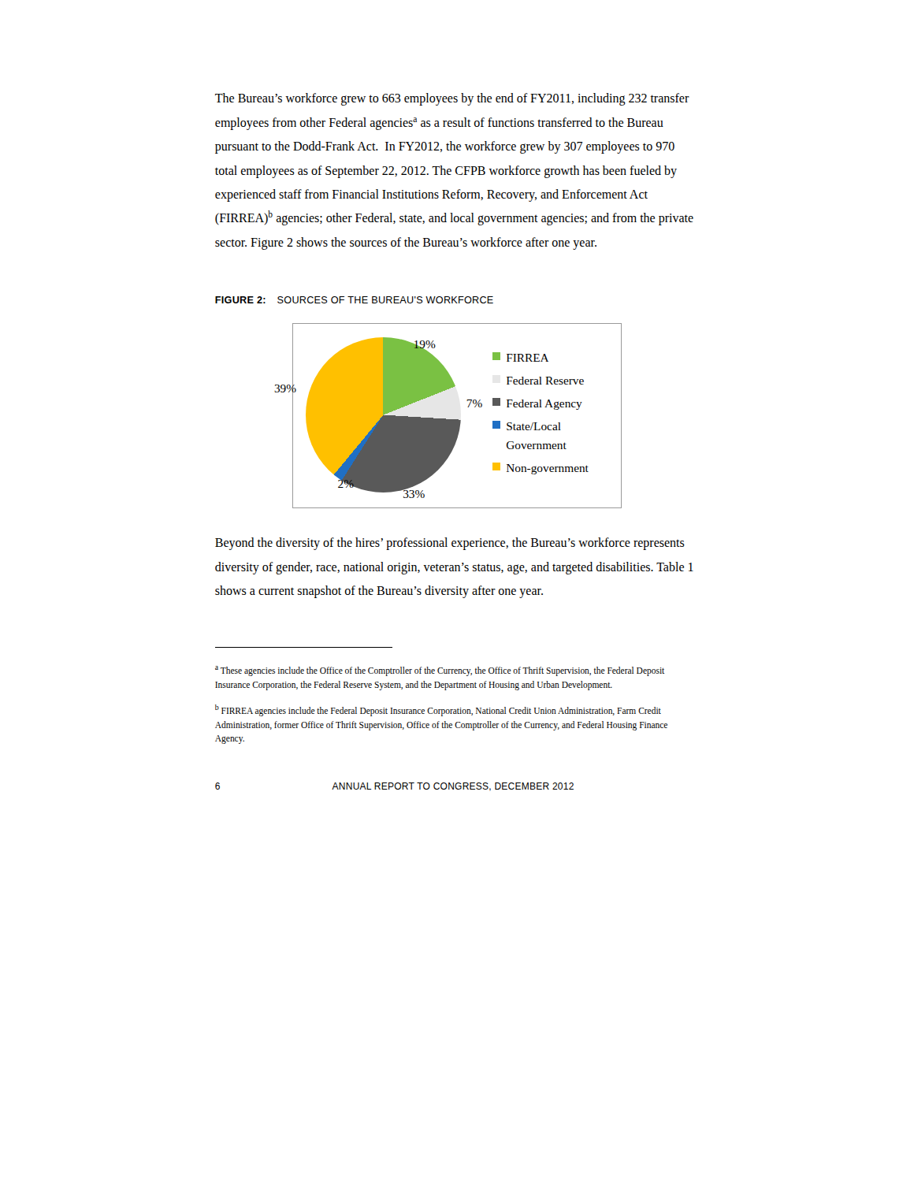The Bureau’s workforce grew to 663 employees by the end of FY2011, including 232 transfer employees from other Federal agenciesa as a result of functions transferred to the Bureau pursuant to the Dodd-Frank Act. In FY2012, the workforce grew by 307 employees to 970 total employees as of September 22, 2012. The CFPB workforce growth has been fueled by experienced staff from Financial Institutions Reform, Recovery, and Enforcement Act (FIRREA)b agencies; other Federal, state, and local government agencies; and from the private sector. Figure 2 shows the sources of the Bureau’s workforce after one year.
FIGURE 2: SOURCES OF THE BUREAU'S WORKFORCE
19% 7% 33% 2% 39%
FIRREA
Federal Reserve
Federal Agency
State/Local Government
Non-government
Beyond the diversity of the hires’ professional experience, the Bureau’s workforce represents diversity of gender, race, national origin, veteran’s status, age, and targeted disabilities. Table 1 shows a current snapshot of the Bureau’s diversity after one year.
a These agencies include the Office of the Comptroller of the Currency, the Office of Thrift Supervision, the Federal Deposit Insurance Corporation, the Federal Reserve System, and the Department of Housing and Urban Development.
b FIRREA agencies include the Federal Deposit Insurance Corporation, National Credit Union Administration, Farm Credit Administration, former Office of Thrift Supervision, Office of the Comptroller of the Currency, and Federal Housing Finance Agency.
6 ANNUAL REPORT TO CONGRESS, DECEMBER 2012